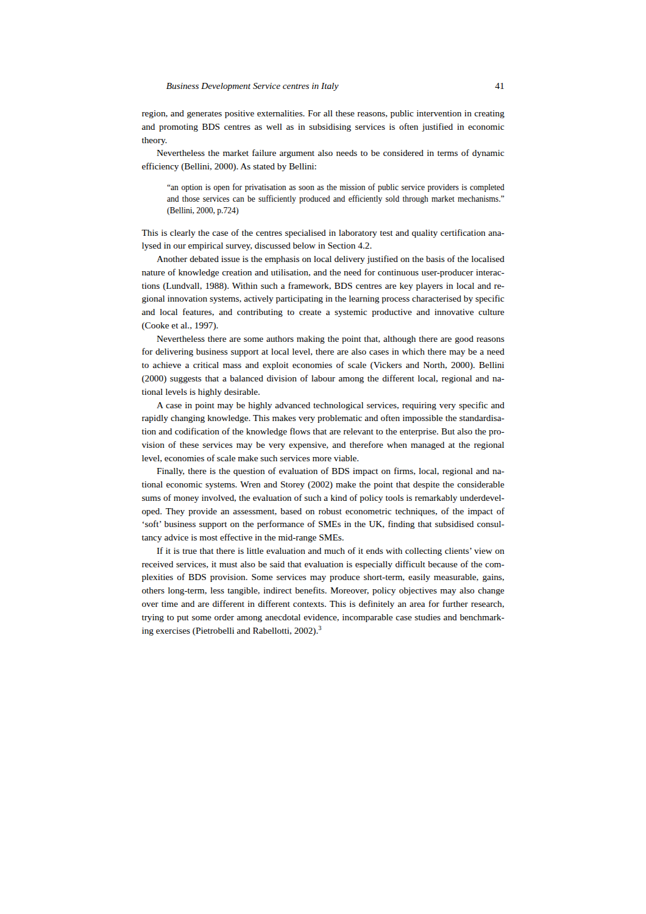Business Development Service centres in Italy41
region, and generates positive externalities. For all these reasons, public intervention in creating and promoting BDS centres as well as in subsidising services is often justified in economic theory.
Nevertheless the market failure argument also needs to be considered in terms of dynamic efficiency (Bellini, 2000). As stated by Bellini:
“an option is open for privatisation as soon as the mission of public service providers is completed and those services can be sufficiently produced and efficiently sold through market mechanisms.” (Bellini, 2000, p.724)
This is clearly the case of the centres specialised in laboratory test and quality certification analysed in our empirical survey, discussed below in Section 4.2.
Another debated issue is the emphasis on local delivery justified on the basis of the localised nature of knowledge creation and utilisation, and the need for continuous user-producer interactions (Lundvall, 1988). Within such a framework, BDS centres are key players in local and regional innovation systems, actively participating in the learning process characterised by specific and local features, and contributing to create a systemic productive and innovative culture (Cooke et al., 1997).
Nevertheless there are some authors making the point that, although there are good reasons for delivering business support at local level, there are also cases in which there may be a need to achieve a critical mass and exploit economies of scale (Vickers and North, 2000). Bellini (2000) suggests that a balanced division of labour among the different local, regional and national levels is highly desirable.
A case in point may be highly advanced technological services, requiring very specific and rapidly changing knowledge. This makes very problematic and often impossible the standardisation and codification of the knowledge flows that are relevant to the enterprise. But also the provision of these services may be very expensive, and therefore when managed at the regional level, economies of scale make such services more viable.
Finally, there is the question of evaluation of BDS impact on firms, local, regional and national economic systems. Wren and Storey (2002) make the point that despite the considerable sums of money involved, the evaluation of such a kind of policy tools is remarkably underdeveloped. They provide an assessment, based on robust econometric techniques, of the impact of ‘soft’ business support on the performance of SMEs in the UK, finding that subsidised consultancy advice is most effective in the mid-range SMEs.
If it is true that there is little evaluation and much of it ends with collecting clients’ view on received services, it must also be said that evaluation is especially difficult because of the complexities of BDS provision. Some services may produce short-term, easily measurable, gains, others long-term, less tangible, indirect benefits. Moreover, policy objectives may also change over time and are different in different contexts. This is definitely an area for further research, trying to put some order among anecdotal evidence, incomparable case studies and benchmarking exercises (Pietrobelli and Rabellotti, 2002).3